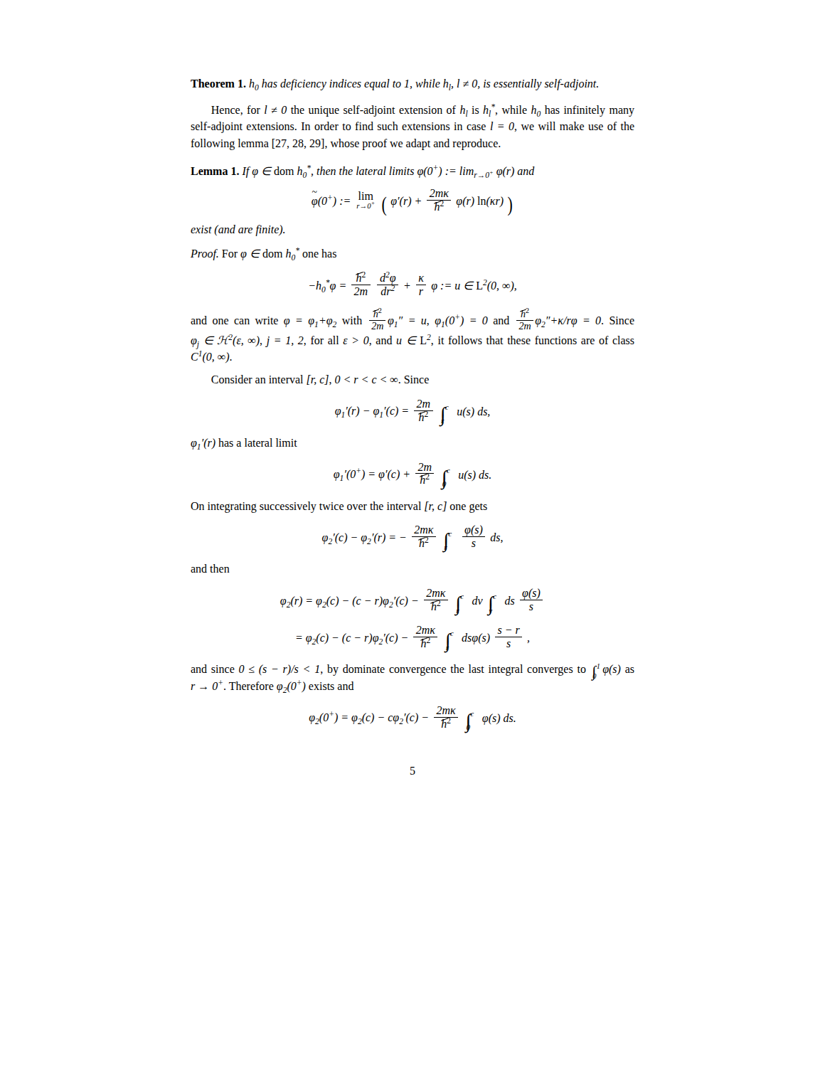Theorem 1. h0 has deficiency indices equal to 1, while hl, l ≠ 0, is essentially self-adjoint.
Hence, for l ≠ 0 the unique self-adjoint extension of hl is hl*, while h0 has infinitely many self-adjoint extensions. In order to find such extensions in case l = 0, we will make use of the following lemma [27, 28, 29], whose proof we adapt and reproduce.
Lemma 1. If φ ∈ dom h0*, then the lateral limits φ(0+) := limr→0+ φ(r) and
φ(0+) := lim r→0+ ( φ′(r) + 2mκ h2 φ(r) ln(κr) )
exist (and are finite).
Proof. For φ ∈ dom h0* one has
−h0*φ = h22m d2φ dr2 + κr φ := u ∈ L2(0, ∞),
and one can write φ = φ1+φ2 with h22m φ1″ = u, φ1(0+) = 0 and h22m φ2″+κ/rφ = 0. Since φj ∈ ℋ2(ε, ∞), j = 1, 2, for all ε > 0, and u ∈ L2, it follows that these functions are of class C1(0, ∞).
Consider an interval [r, c], 0 < r < c < ∞. Since
φ1′(r) − φ1′(c) = 2m h2 ∫cr u(s) ds,
φ1′(r) has a lateral limit
φ1′(0+) = φ′(c) + 2m h2 ∫c 0 u(s) ds.
On integrating successively twice over the interval [r, c] one gets
φ2′(c) − φ2′(r) = − 2mκ h2 ∫cr φ(s) s ds,
and then
φ2(r) = φ2(c) − (c − r)φ2′(c) − 2mκ h2 ∫cr dv ∫cv ds φ(s) s
= φ2(c) − (c − r)φ2′(c) − 2mκ h2 ∫cr dsφ(s) s − r s ,
and since 0 ≤ (s − r)/s < 1, by dominate convergence the last integral converges to ∫10 φ(s) as r → 0+. Therefore φ2(0+) exists and
φ2(0+) = φ2(c) − cφ2′(c) − 2mκ h2 ∫c 0 φ(s) ds.
5